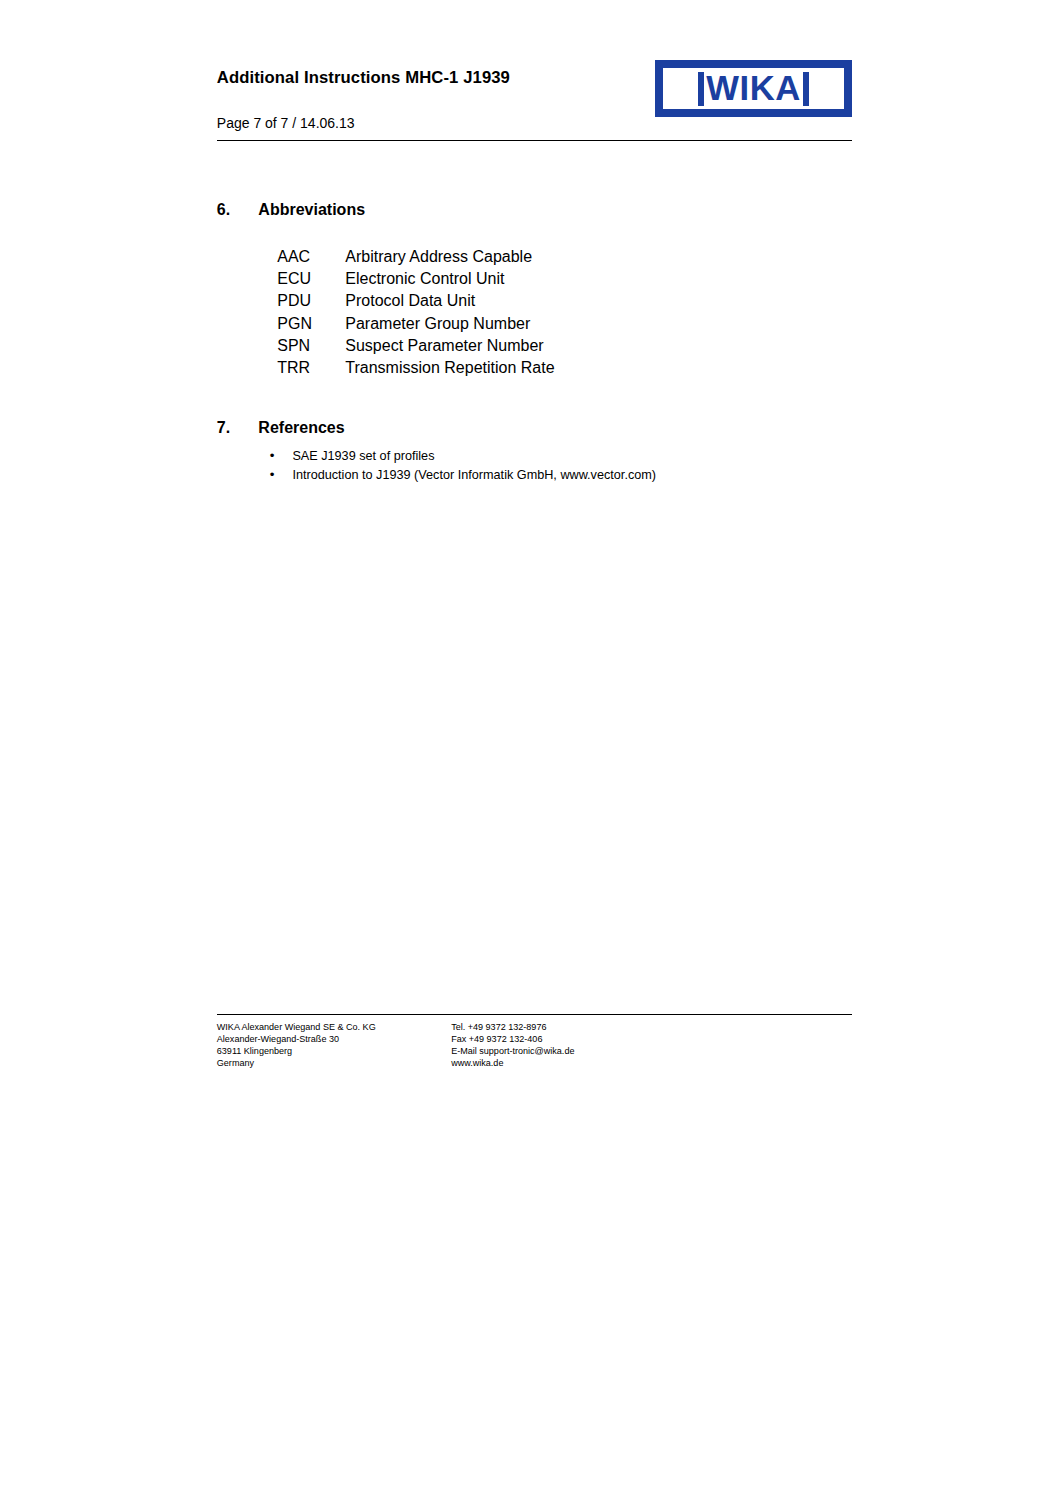WIKA
Additional Instructions MHC-1 J1939
Page 7 of 7 / 14.06.13
6.
Abbreviations
AAC Arbitrary Address Capable
ECU Electronic Control Unit
PDU Protocol Data Unit
PGN Parameter Group Number
SPN Suspect Parameter Number
TRR Transmission Repetition Rate
7.
References
SAE J1939 set of profiles
Introduction to J1939 (Vector Informatik GmbH, www.vector.com)
WIKA Alexander Wiegand SE & Co. KG
Alexander-Wiegand-Straße 30
63911 Klingenberg
Germany
Tel. +49 9372 132-8976
Fax +49 9372 132-406
E-Mail support-tronic@wika.de
www.wika.de